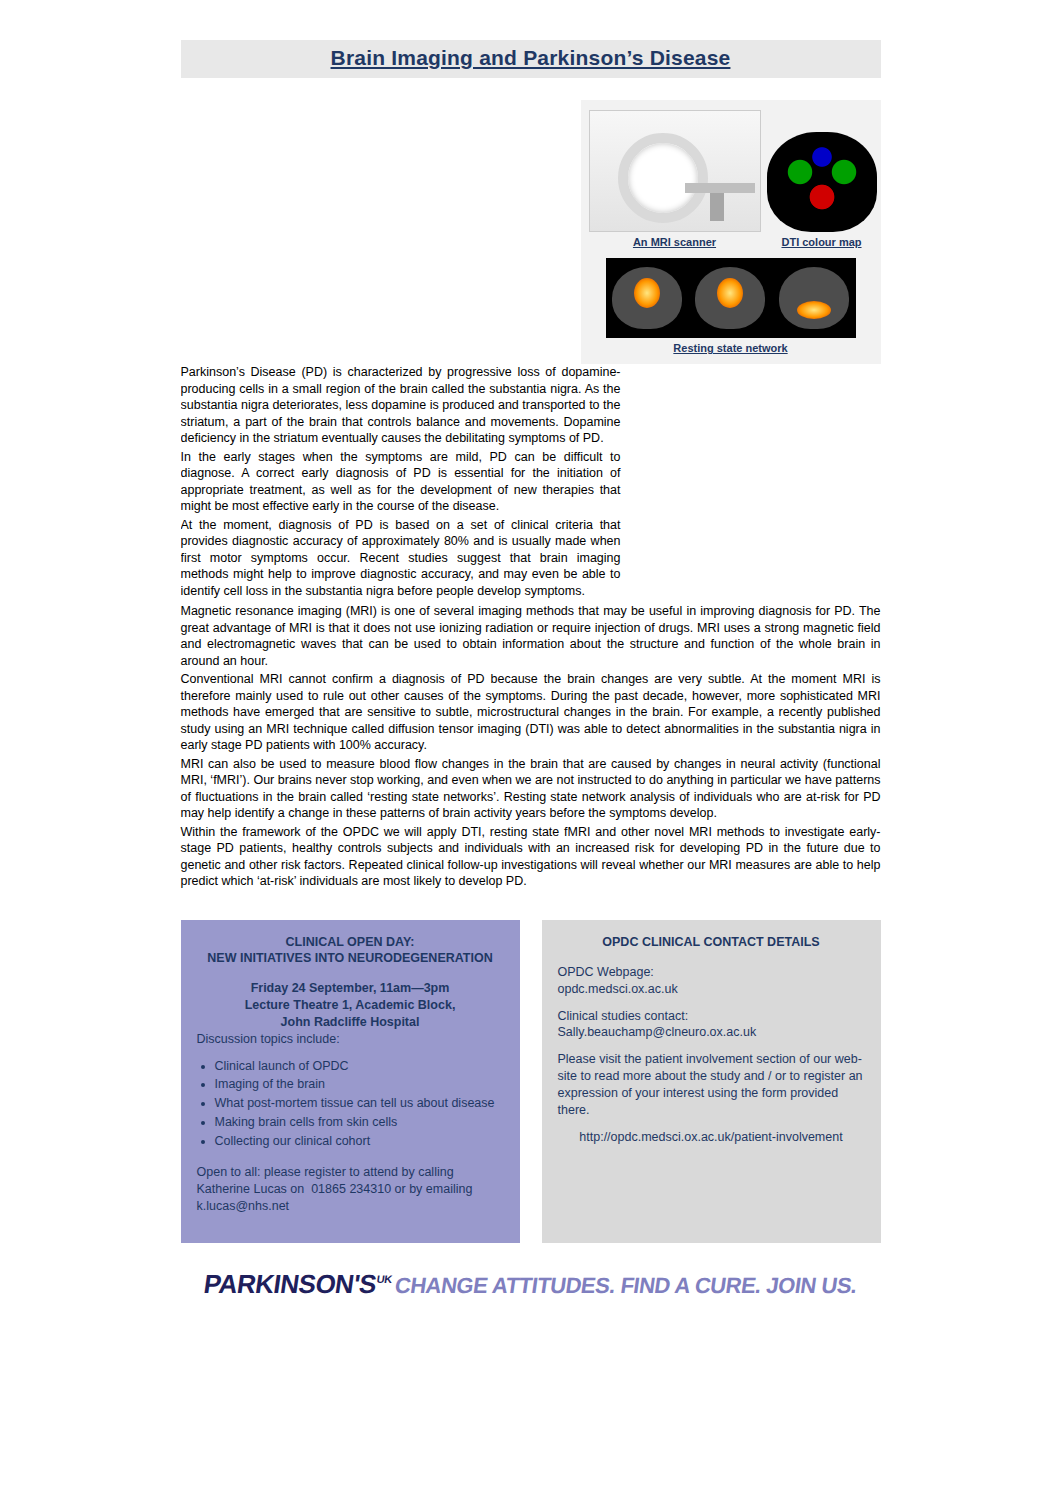Brain Imaging and Parkinson’s Disease
An MRI scanner
DTI colour map
Resting state network
Parkinson’s Disease (PD) is characterized by progressive loss of dopamine-producing cells in a small region of the brain called the substantia nigra. As the substantia nigra deteriorates, less dopamine is produced and transported to the striatum, a part of the brain that controls balance and movements. Dopamine deficiency in the striatum eventually causes the debilitating symptoms of PD.
In the early stages when the symptoms are mild, PD can be difficult to diagnose. A correct early diagnosis of PD is essential for the initiation of appropriate treatment, as well as for the development of new therapies that might be most effective early in the course of the disease.
At the moment, diagnosis of PD is based on a set of clinical criteria that provides diagnostic accuracy of approximately 80% and is usually made when first motor symptoms occur. Recent studies suggest that brain imaging methods might help to improve diagnostic accuracy, and may even be able to identify cell loss in the substantia nigra before people develop symptoms.
Magnetic resonance imaging (MRI) is one of several imaging methods that may be useful in improving diagnosis for PD. The great advantage of MRI is that it does not use ionizing radiation or require injection of drugs. MRI uses a strong magnetic field and electromagnetic waves that can be used to obtain information about the structure and function of the whole brain in around an hour.
Conventional MRI cannot confirm a diagnosis of PD because the brain changes are very subtle. At the moment MRI is therefore mainly used to rule out other causes of the symptoms. During the past decade, however, more sophisticated MRI methods have emerged that are sensitive to subtle, microstructural changes in the brain. For example, a recently published study using an MRI technique called diffusion tensor imaging (DTI) was able to detect abnormalities in the substantia nigra in early stage PD patients with 100% accuracy.
MRI can also be used to measure blood flow changes in the brain that are caused by changes in neural activity (functional MRI, ‘fMRI’). Our brains never stop working, and even when we are not instructed to do anything in particular we have patterns of fluctuations in the brain called ‘resting state networks’. Resting state network analysis of individuals who are at-risk for PD may help identify a change in these patterns of brain activity years before the symptoms develop.
Within the framework of the OPDC we will apply DTI, resting state fMRI and other novel MRI methods to investigate early-stage PD patients, healthy controls subjects and individuals with an increased risk for developing PD in the future due to genetic and other risk factors. Repeated clinical follow-up investigations will reveal whether our MRI measures are able to help predict which ‘at-risk’ individuals are most likely to develop PD.
CLINICAL OPEN DAY:
NEW INITIATIVES INTO NEURODEGENERATION
Friday 24 September, 11am—3pm
Lecture Theatre 1, Academic Block,
John Radcliffe Hospital
Discussion topics include:
Clinical launch of OPDC
Imaging of the brain
What post-mortem tissue can tell us about disease
Making brain cells from skin cells
Collecting our clinical cohort
Open to all: please register to attend by calling Katherine Lucas on 01865 234310 or by emailing k.lucas@nhs.net
OPDC CLINICAL CONTACT DETAILS
OPDC Webpage:
opdc.medsci.ox.ac.uk
Clinical studies contact:
Sally.beauchamp@clneuro.ox.ac.uk
Please visit the patient involvement section of our web-site to read more about the study and / or to register an expression of your interest using the form provided there.
http://opdc.medsci.ox.ac.uk/patient-involvement
PARKINSON'SUK CHANGE ATTITUDES. FIND A CURE. JOIN US.